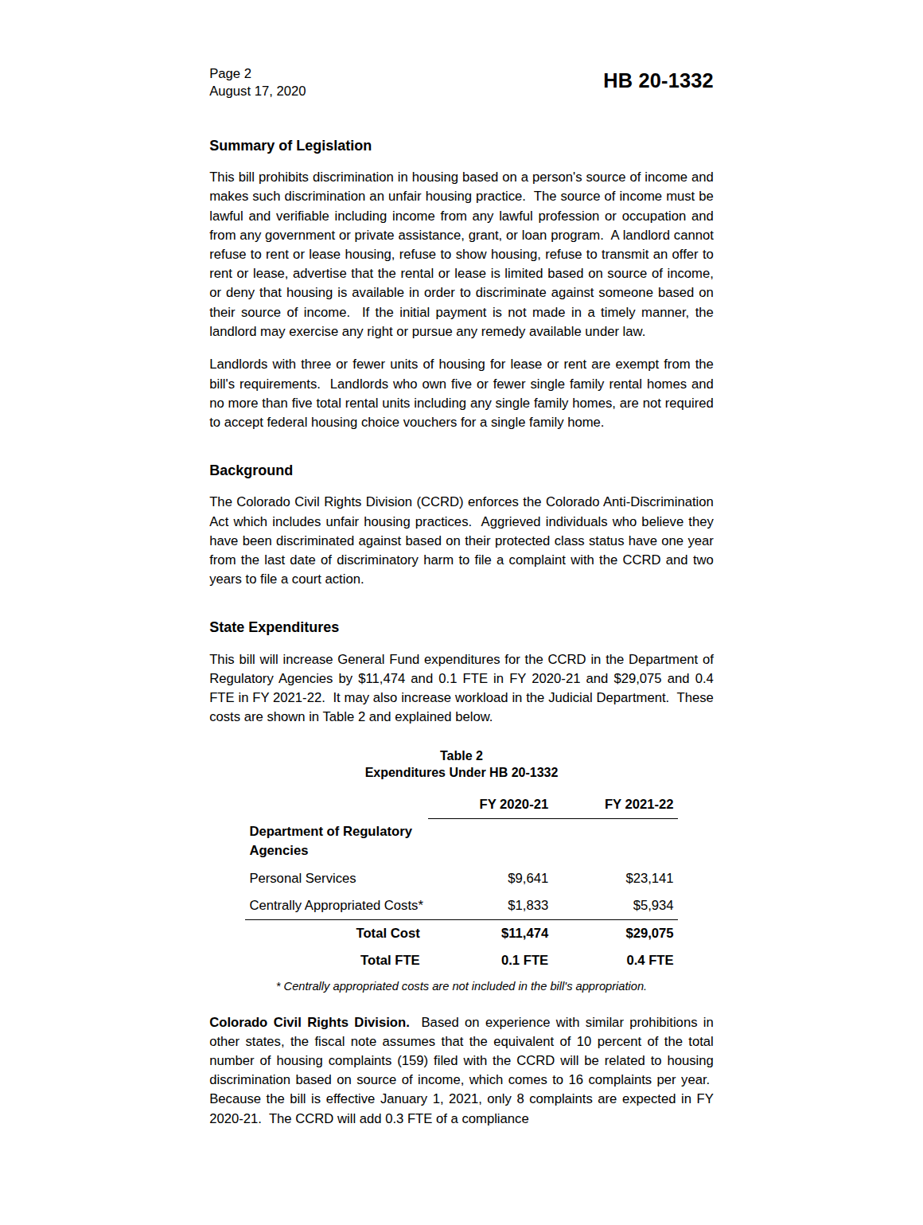Page 2
August 17, 2020
HB 20-1332
Summary of Legislation
This bill prohibits discrimination in housing based on a person's source of income and makes such discrimination an unfair housing practice. The source of income must be lawful and verifiable including income from any lawful profession or occupation and from any government or private assistance, grant, or loan program. A landlord cannot refuse to rent or lease housing, refuse to show housing, refuse to transmit an offer to rent or lease, advertise that the rental or lease is limited based on source of income, or deny that housing is available in order to discriminate against someone based on their source of income. If the initial payment is not made in a timely manner, the landlord may exercise any right or pursue any remedy available under law.
Landlords with three or fewer units of housing for lease or rent are exempt from the bill's requirements. Landlords who own five or fewer single family rental homes and no more than five total rental units including any single family homes, are not required to accept federal housing choice vouchers for a single family home.
Background
The Colorado Civil Rights Division (CCRD) enforces the Colorado Anti-Discrimination Act which includes unfair housing practices. Aggrieved individuals who believe they have been discriminated against based on their protected class status have one year from the last date of discriminatory harm to file a complaint with the CCRD and two years to file a court action.
State Expenditures
This bill will increase General Fund expenditures for the CCRD in the Department of Regulatory Agencies by $11,474 and 0.1 FTE in FY 2020-21 and $29,075 and 0.4 FTE in FY 2021-22. It may also increase workload in the Judicial Department. These costs are shown in Table 2 and explained below.
Table 2
Expenditures Under HB 20-1332
| | FY 2020-21 | FY 2021-22 |
| --- | --- | --- |
| Department of Regulatory Agencies | | |
| Personal Services | $9,641 | $23,141 |
| Centrally Appropriated Costs* | $1,833 | $5,934 |
| Total Cost | $11,474 | $29,075 |
| Total FTE | 0.1 FTE | 0.4 FTE |
* Centrally appropriated costs are not included in the bill's appropriation.
Colorado Civil Rights Division. Based on experience with similar prohibitions in other states, the fiscal note assumes that the equivalent of 10 percent of the total number of housing complaints (159) filed with the CCRD will be related to housing discrimination based on source of income, which comes to 16 complaints per year. Because the bill is effective January 1, 2021, only 8 complaints are expected in FY 2020-21. The CCRD will add 0.3 FTE of a compliance